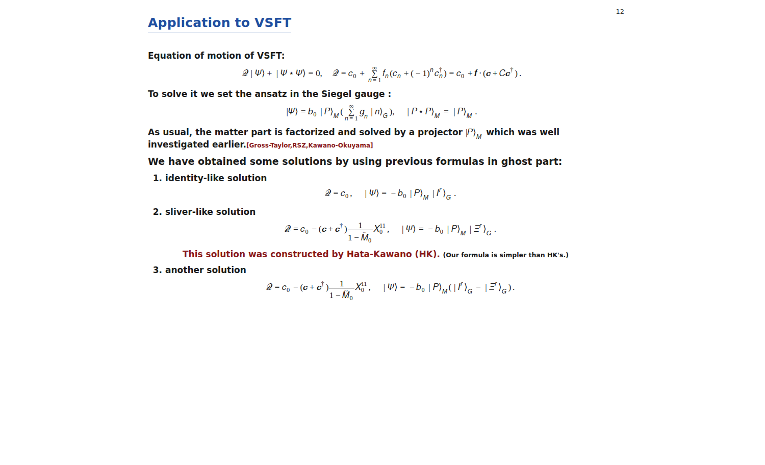12
Application to VSFT
Equation of motion of VSFT:
𝒬|Ψ⟩ + |Ψ⋆Ψ⟩ =0, 𝒬=c0 + ∑ n=1 ∞ fn ( cn + (−1)n cn† ) = c0 + 𝒇⋅ (𝒄+C𝒄†) .
To solve it we set the ansatz in the Siegel gauge :
|Ψ⟩ = b0 |P⟩M ( ∑ n=1 ∞ gn |n⟩G ) , |P⋆P⟩M = |P⟩M .
As usual, the matter part is factorized and solved by a projector |P⟩M which was well investigated earlier.[Gross-Taylor,RSZ,Kawano-Okuyama]
We have obtained some solutions by using previous formulas in ghost part:
identity-like solution
𝒬=c0, |Ψ⟩ =− b0 |P⟩M |Ir⟩G .
sliver-like solution
𝒬=c0 − (𝒄+𝒄†) 1 1−M~0 X011 , |Ψ⟩ =− b0 |P⟩M |Ξr⟩G .
This solution was constructed by Hata-Kawano (HK). (Our formula is simpler than HK's.)
another solution
𝒬=c0 − (𝒄+𝒄†) 1 1−M~0 X011 , |Ψ⟩ =− b0 |P⟩M ( |Ir⟩G − |Ξr⟩G ) .